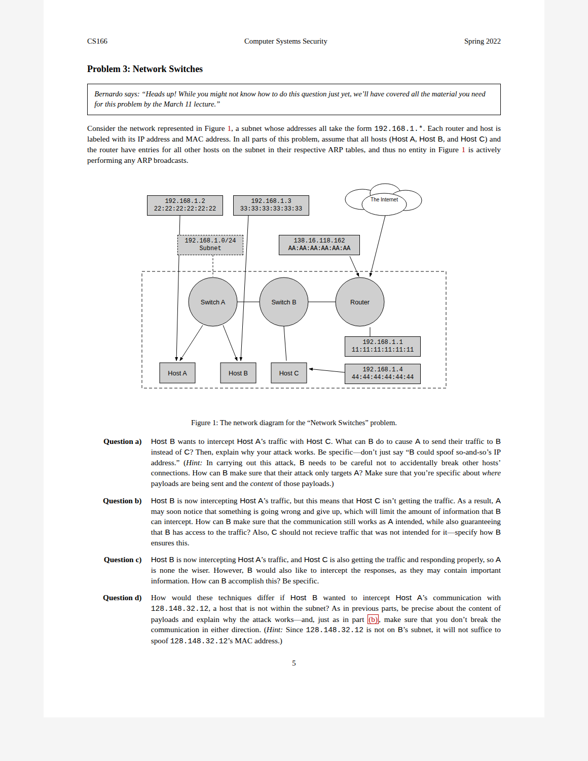CS166
Computer Systems Security
Spring 2022
Problem 3: Network Switches
Bernardo says: “Heads up! While you might not know how to do this question just yet, we’ll have covered all the material you need for this problem by the March 11 lecture.”
Consider the network represented in Figure 1, a subnet whose addresses all take the form 192.168.1.*. Each router and host is labeled with its IP address and MAC address. In all parts of this problem, assume that all hosts (Host A, Host B, and Host C) and the router have entries for all other hosts on the subnet in their respective ARP tables, and thus no entity in Figure 1 is actively performing any ARP broadcasts.
The Internet
192.168.1.2 22:22:22:22:22:22
192.168.1.3 33:33:33:33:33:33
192.168.1.0/24 Subnet
138.16.118.162 AA:AA:AA:AA:AA:AA
192.168.1.1 11:11:11:11:11:11
192.168.1.4 44:44:44:44:44:44
Switch A
Switch B
Router
Host A
Host B
Host C
Figure 1: The network diagram for the “Network Switches” problem.
Question a)
Host B wants to intercept Host A’s traffic with Host C. What can B do to cause A to send their traffic to B instead of C? Then, explain why your attack works. Be specific—don’t just say “B could spoof so-and-so’s IP address.” (Hint: In carrying out this attack, B needs to be careful not to accidentally break other hosts’ connections. How can B make sure that their attack only targets A? Make sure that you’re specific about where payloads are being sent and the content of those payloads.)
Question b)
Host B is now intercepting Host A’s traffic, but this means that Host C isn’t getting the traffic. As a result, A may soon notice that something is going wrong and give up, which will limit the amount of information that B can intercept. How can B make sure that the communication still works as A intended, while also guaranteeing that B has access to the traffic? Also, C should not recieve traffic that was not intended for it—specify how B ensures this.
Question c)
Host B is now intercepting Host A’s traffic, and Host C is also getting the traffic and responding properly, so A is none the wiser. However, B would also like to intercept the responses, as they may contain important information. How can B accomplish this? Be specific.
Question d)
How would these techniques differ if Host B wanted to intercept Host A’s communication with 128.148.32.12, a host that is not within the subnet? As in previous parts, be precise about the content of payloads and explain why the attack works—and, just as in part (b), make sure that you don’t break the communication in either direction. (Hint: Since 128.148.32.12 is not on B’s subnet, it will not suffice to spoof 128.148.32.12’s MAC address.)
5